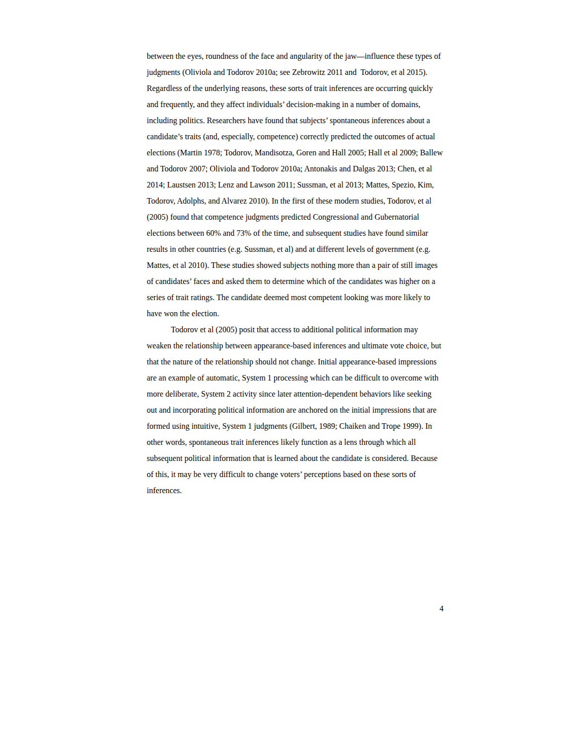between the eyes, roundness of the face and angularity of the jaw—influence these types of judgments (Oliviola and Todorov 2010a; see Zebrowitz 2011 and Todorov, et al 2015). Regardless of the underlying reasons, these sorts of trait inferences are occurring quickly and frequently, and they affect individuals’ decision-making in a number of domains, including politics. Researchers have found that subjects’ spontaneous inferences about a candidate’s traits (and, especially, competence) correctly predicted the outcomes of actual elections (Martin 1978; Todorov, Mandisotza, Goren and Hall 2005; Hall et al 2009; Ballew and Todorov 2007; Oliviola and Todorov 2010a; Antonakis and Dalgas 2013; Chen, et al 2014; Laustsen 2013; Lenz and Lawson 2011; Sussman, et al 2013; Mattes, Spezio, Kim, Todorov, Adolphs, and Alvarez 2010). In the first of these modern studies, Todorov, et al (2005) found that competence judgments predicted Congressional and Gubernatorial elections between 60% and 73% of the time, and subsequent studies have found similar results in other countries (e.g. Sussman, et al) and at different levels of government (e.g. Mattes, et al 2010). These studies showed subjects nothing more than a pair of still images of candidates’ faces and asked them to determine which of the candidates was higher on a series of trait ratings. The candidate deemed most competent looking was more likely to have won the election.
Todorov et al (2005) posit that access to additional political information may weaken the relationship between appearance-based inferences and ultimate vote choice, but that the nature of the relationship should not change. Initial appearance-based impressions are an example of automatic, System 1 processing which can be difficult to overcome with more deliberate, System 2 activity since later attention-dependent behaviors like seeking out and incorporating political information are anchored on the initial impressions that are formed using intuitive, System 1 judgments (Gilbert, 1989; Chaiken and Trope 1999). In other words, spontaneous trait inferences likely function as a lens through which all subsequent political information that is learned about the candidate is considered. Because of this, it may be very difficult to change voters’ perceptions based on these sorts of inferences.
4